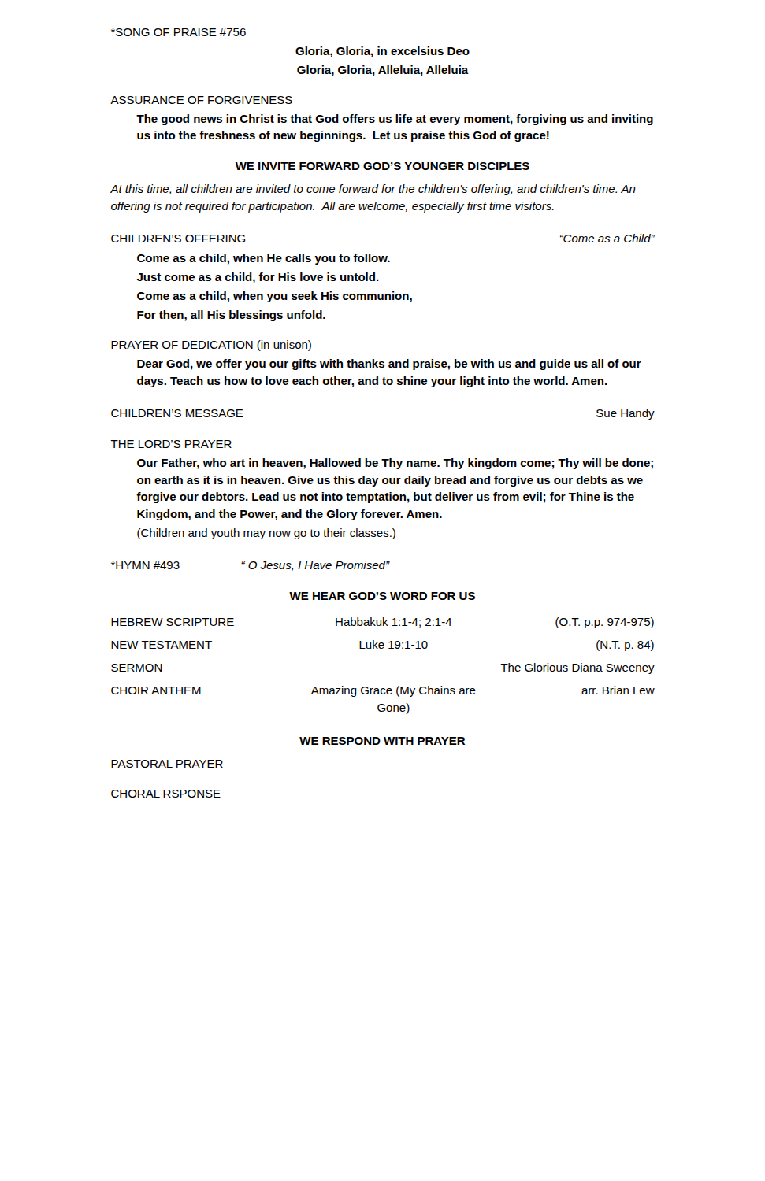*SONG OF PRAISE #756
Gloria, Gloria, in excelsius Deo
Gloria, Gloria, Alleluia, Alleluia
ASSURANCE OF FORGIVENESS
The good news in Christ is that God offers us life at every moment, forgiving us and inviting us into the freshness of new beginnings. Let us praise this God of grace!
WE INVITE FORWARD GOD’S YOUNGER DISCIPLES
At this time, all children are invited to come forward for the children's offering, and children's time. An offering is not required for participation. All are welcome, especially first time visitors.
CHILDREN’S OFFERING “Come as a Child”
Come as a child, when He calls you to follow.
Just come as a child, for His love is untold.
Come as a child, when you seek His communion,
For then, all His blessings unfold.
PRAYER OF DEDICATION (in unison)
Dear God, we offer you our gifts with thanks and praise, be with us and guide us all of our days. Teach us how to love each other, and to shine your light into the world. Amen.
CHILDREN’S MESSAGE Sue Handy
THE LORD’S PRAYER
Our Father, who art in heaven, Hallowed be Thy name. Thy kingdom come; Thy will be done; on earth as it is in heaven. Give us this day our daily bread and forgive us our debts as we forgive our debtors. Lead us not into temptation, but deliver us from evil; for Thine is the Kingdom, and the Power, and the Glory forever. Amen.
(Children and youth may now go to their classes.)
*HYMN #493 “ O Jesus, I Have Promised”
WE HEAR GOD’S WORD FOR US
| HEBREW SCRIPTURE | Habbakuk 1:1-4; 2:1-4 | (O.T. p.p. 974-975) |
| NEW TESTAMENT | Luke 19:1-10 | (N.T. p. 84) |
| SERMON | | The Glorious Diana Sweeney |
| CHOIR ANTHEM | Amazing Grace (My Chains are Gone) | arr. Brian Lew |
WE RESPOND WITH PRAYER
PASTORAL PRAYER
CHORAL RSPONSE